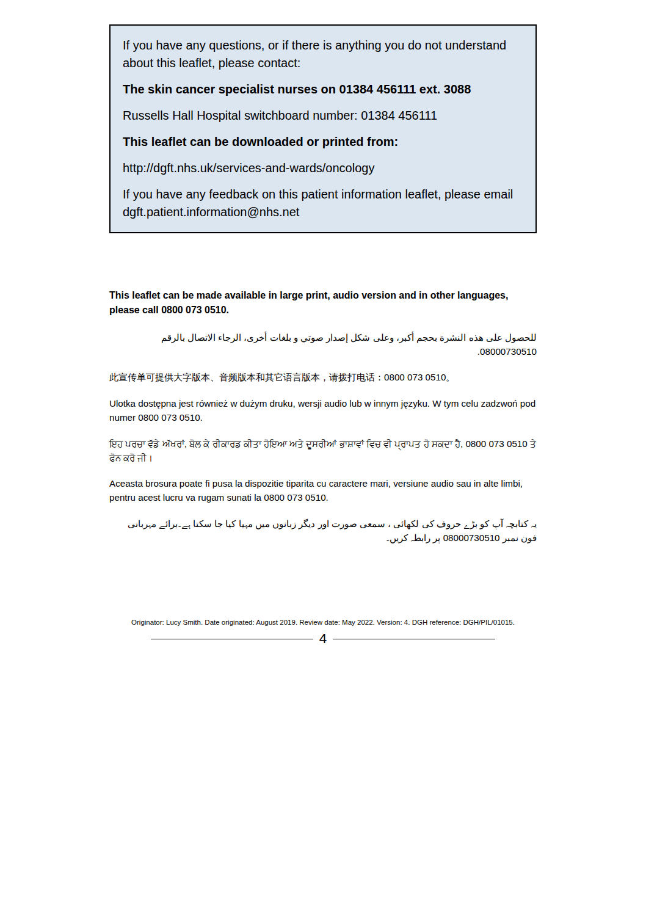If you have any questions, or if there is anything you do not understand about this leaflet, please contact:
The skin cancer specialist nurses on 01384 456111 ext. 3088
Russells Hall Hospital switchboard number: 01384 456111
This leaflet can be downloaded or printed from:
http://dgft.nhs.uk/services-and-wards/oncology
If you have any feedback on this patient information leaflet, please email dgft.patient.information@nhs.net
This leaflet can be made available in large print, audio version and in other languages, please call 0800 073 0510.
للحصول على هذه النشرة بحجم أكبر، وعلى شكل إصدار صوتي و بلغات أخرى، الرجاء الاتصال بالرقم 08000730510.
此宣传单可提供大字版本、音频版本和其它语言版本，请拨打电话：0800 073 0510。
Ulotka dostępna jest również w dużym druku, wersji audio lub w innym języku. W tym celu zadzwoń pod numer 0800 073 0510.
ਇਹ ਪਰਚਾ ਵੱਡੇ ਅੱਖਰਾਂ, ਬੋਲ ਕੇ ਰੀਕਾਰਡ ਕੀਤਾ ਹੋਇਆ ਅਤੇ ਦੂਸਰੀਆਂ ਭਾਸ਼ਾਵਾਂ ਵਿਚ ਵੀ ਪ੍ਰਾਪਤ ਹੋ ਸਕਦਾ ਹੈ, 0800 073 0510 ਤੇ ਫੋਨ ਕਰੋ ਜੀ।
Aceasta brosura poate fi pusa la dispozitie tiparita cu caractere mari, versiune audio sau in alte limbi, pentru acest lucru va rugam sunati la 0800 073 0510.
یہ کتابچہ آپ کو بڑے حروف کی لکھائی ، سمعی صورت اور دیگر زبانوں میں مہیا کیا جا سکتا ہے۔برائے مہربانی فون نمبر 08000730510 پر رابطہ کریں۔
Originator: Lucy Smith. Date originated: August 2019. Review date: May 2022. Version: 4. DGH reference: DGH/PIL/01015.
4